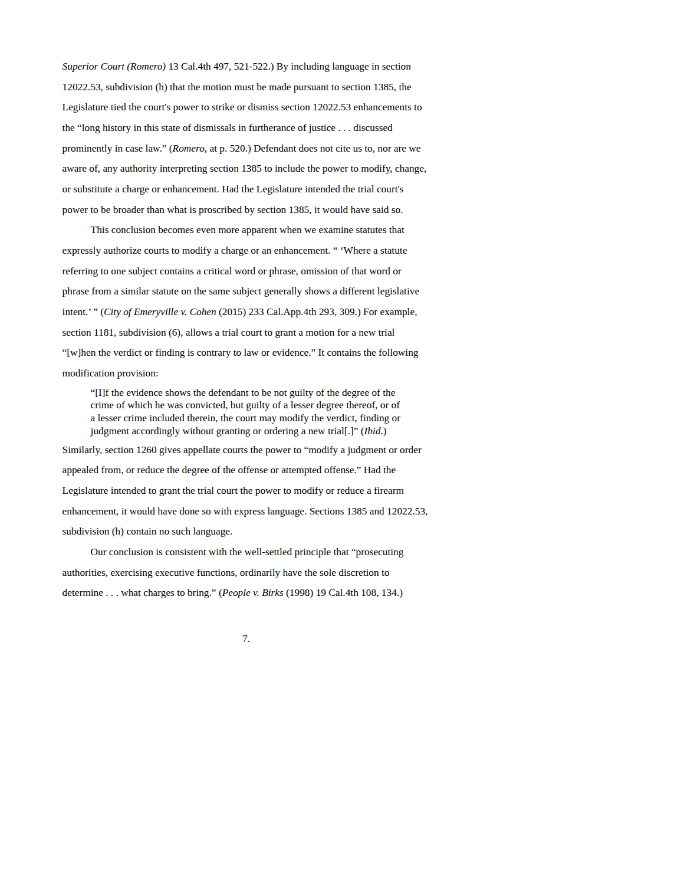Superior Court (Romero) 13 Cal.4th 497, 521-522.) By including language in section 12022.53, subdivision (h) that the motion must be made pursuant to section 1385, the Legislature tied the court's power to strike or dismiss section 12022.53 enhancements to the “long history in this state of dismissals in furtherance of justice . . . discussed prominently in case law.” (Romero, at p. 520.) Defendant does not cite us to, nor are we aware of, any authority interpreting section 1385 to include the power to modify, change, or substitute a charge or enhancement. Had the Legislature intended the trial court's power to be broader than what is proscribed by section 1385, it would have said so.
This conclusion becomes even more apparent when we examine statutes that expressly authorize courts to modify a charge or an enhancement. “ ‘Where a statute referring to one subject contains a critical word or phrase, omission of that word or phrase from a similar statute on the same subject generally shows a different legislative intent.’ ” (City of Emeryville v. Cohen (2015) 233 Cal.App.4th 293, 309.) For example, section 1181, subdivision (6), allows a trial court to grant a motion for a new trial “[w]hen the verdict or finding is contrary to law or evidence.” It contains the following modification provision:
“[I]f the evidence shows the defendant to be not guilty of the degree of the crime of which he was convicted, but guilty of a lesser degree thereof, or of a lesser crime included therein, the court may modify the verdict, finding or judgment accordingly without granting or ordering a new trial[.]” (Ibid.)
Similarly, section 1260 gives appellate courts the power to “modify a judgment or order appealed from, or reduce the degree of the offense or attempted offense.” Had the Legislature intended to grant the trial court the power to modify or reduce a firearm enhancement, it would have done so with express language. Sections 1385 and 12022.53, subdivision (h) contain no such language.
Our conclusion is consistent with the well-settled principle that “prosecuting authorities, exercising executive functions, ordinarily have the sole discretion to determine . . . what charges to bring.” (People v. Birks (1998) 19 Cal.4th 108, 134.)
7.